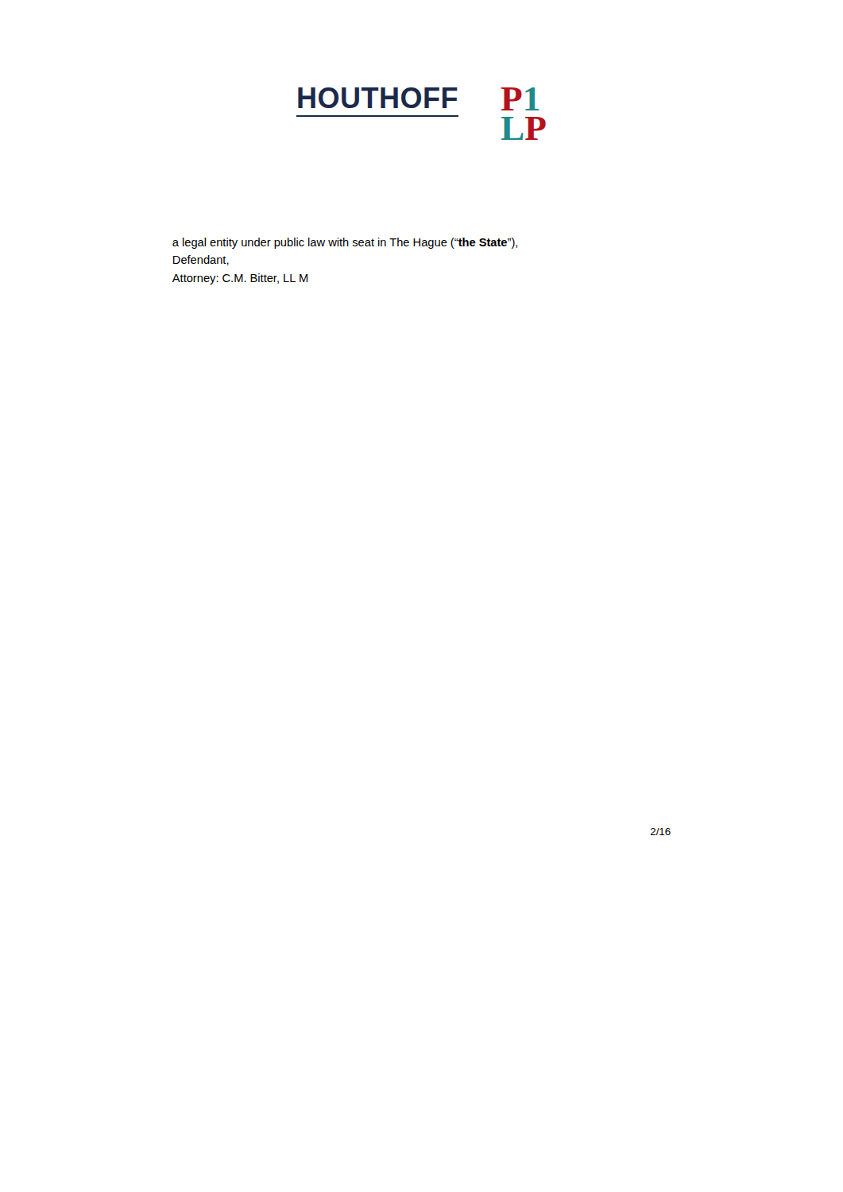HOUTHOFF
P 1
LP
a legal entity under public law with seat in The Hague (“the State”),
Defendant,
Attorney: C.M. Bitter, LL M
2/16